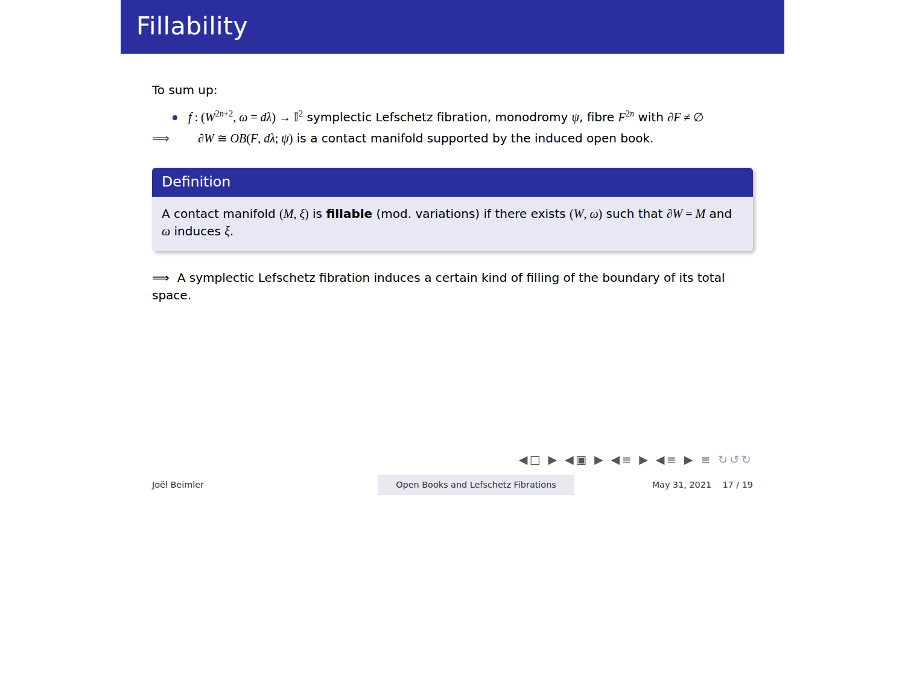Fillability
To sum up:
f : (W2n+2, ω = dλ) → 𝕀2 symplectic Lefschetz fibration, monodromy ψ, fibre F2n with ∂F ≠ ∅
⟹
∂W ≅ OB(F, dλ; ψ) is a contact manifold supported by the induced open book.
Definition
A contact manifold (M, ξ) is fillable (mod. variations) if there exists (W, ω) such that ∂W = M and ω induces ξ.
⟹ A symplectic Lefschetz fibration induces a certain kind of filling of the boundary of its total space.
◀□ ▶ ◀▣ ▶ ◀≡ ▶ ◀≡ ▶ ≡ ↻↺↻
Joël Beimler
Open Books and Lefschetz Fibrations
May 31, 2021 17 / 19